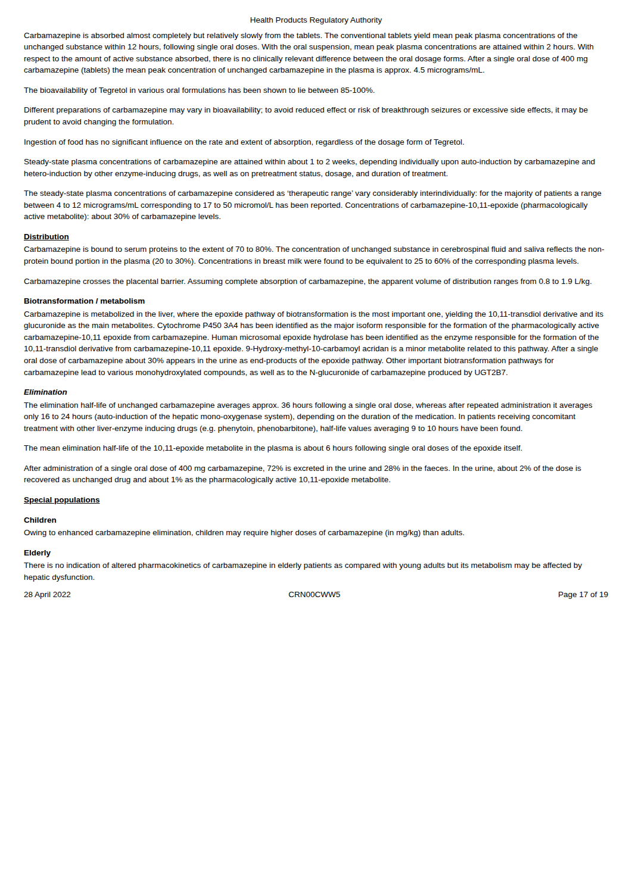Health Products Regulatory Authority
Carbamazepine is absorbed almost completely but relatively slowly from the tablets. The conventional tablets yield mean peak plasma concentrations of the unchanged substance within 12 hours, following single oral doses. With the oral suspension, mean peak plasma concentrations are attained within 2 hours. With respect to the amount of active substance absorbed, there is no clinically relevant difference between the oral dosage forms. After a single oral dose of 400 mg carbamazepine (tablets) the mean peak concentration of unchanged carbamazepine in the plasma is approx. 4.5 micrograms/mL.
The bioavailability of Tegretol in various oral formulations has been shown to lie between 85-100%.
Different preparations of carbamazepine may vary in bioavailability; to avoid reduced effect or risk of breakthrough seizures or excessive side effects, it may be prudent to avoid changing the formulation.
Ingestion of food has no significant influence on the rate and extent of absorption, regardless of the dosage form of Tegretol.
Steady-state plasma concentrations of carbamazepine are attained within about 1 to 2 weeks, depending individually upon auto-induction by carbamazepine and hetero-induction by other enzyme-inducing drugs, as well as on pretreatment status, dosage, and duration of treatment.
The steady-state plasma concentrations of carbamazepine considered as ‘therapeutic range’ vary considerably interindividually: for the majority of patients a range between 4 to 12 micrograms/mL corresponding to 17 to 50 micromol/L has been reported. Concentrations of carbamazepine-10,11-epoxide (pharmacologically active metabolite): about 30% of carbamazepine levels.
Distribution
Carbamazepine is bound to serum proteins to the extent of 70 to 80%. The concentration of unchanged substance in cerebrospinal fluid and saliva reflects the non-protein bound portion in the plasma (20 to 30%). Concentrations in breast milk were found to be equivalent to 25 to 60% of the corresponding plasma levels.
Carbamazepine crosses the placental barrier. Assuming complete absorption of carbamazepine, the apparent volume of distribution ranges from 0.8 to 1.9 L/kg.
Biotransformation / metabolism
Carbamazepine is metabolized in the liver, where the epoxide pathway of biotransformation is the most important one, yielding the 10,11-transdiol derivative and its glucuronide as the main metabolites. Cytochrome P450 3A4 has been identified as the major isoform responsible for the formation of the pharmacologically active carbamazepine-10,11 epoxide from carbamazepine. Human microsomal epoxide hydrolase has been identified as the enzyme responsible for the formation of the 10,11-transdiol derivative from carbamazepine-10,11 epoxide. 9-Hydroxy-methyl-10-carbamoyl acridan is a minor metabolite related to this pathway. After a single oral dose of carbamazepine about 30% appears in the urine as end-products of the epoxide pathway. Other important biotransformation pathways for carbamazepine lead to various monohydroxylated compounds, as well as to the N-glucuronide of carbamazepine produced by UGT2B7.
Elimination
The elimination half-life of unchanged carbamazepine averages approx. 36 hours following a single oral dose, whereas after repeated administration it averages only 16 to 24 hours (auto-induction of the hepatic mono-oxygenase system), depending on the duration of the medication. In patients receiving concomitant treatment with other liver-enzyme inducing drugs (e.g. phenytoin, phenobarbitone), half-life values averaging 9 to 10 hours have been found.
The mean elimination half-life of the 10,11-epoxide metabolite in the plasma is about 6 hours following single oral doses of the epoxide itself.
After administration of a single oral dose of 400 mg carbamazepine, 72% is excreted in the urine and 28% in the faeces. In the urine, about 2% of the dose is recovered as unchanged drug and about 1% as the pharmacologically active 10,11-epoxide metabolite.
Special populations
Children
Owing to enhanced carbamazepine elimination, children may require higher doses of carbamazepine (in mg/kg) than adults.
Elderly
There is no indication of altered pharmacokinetics of carbamazepine in elderly patients as compared with young adults but its metabolism may be affected by hepatic dysfunction.
28 April 2022 CRN00CWW5 Page 17 of 19